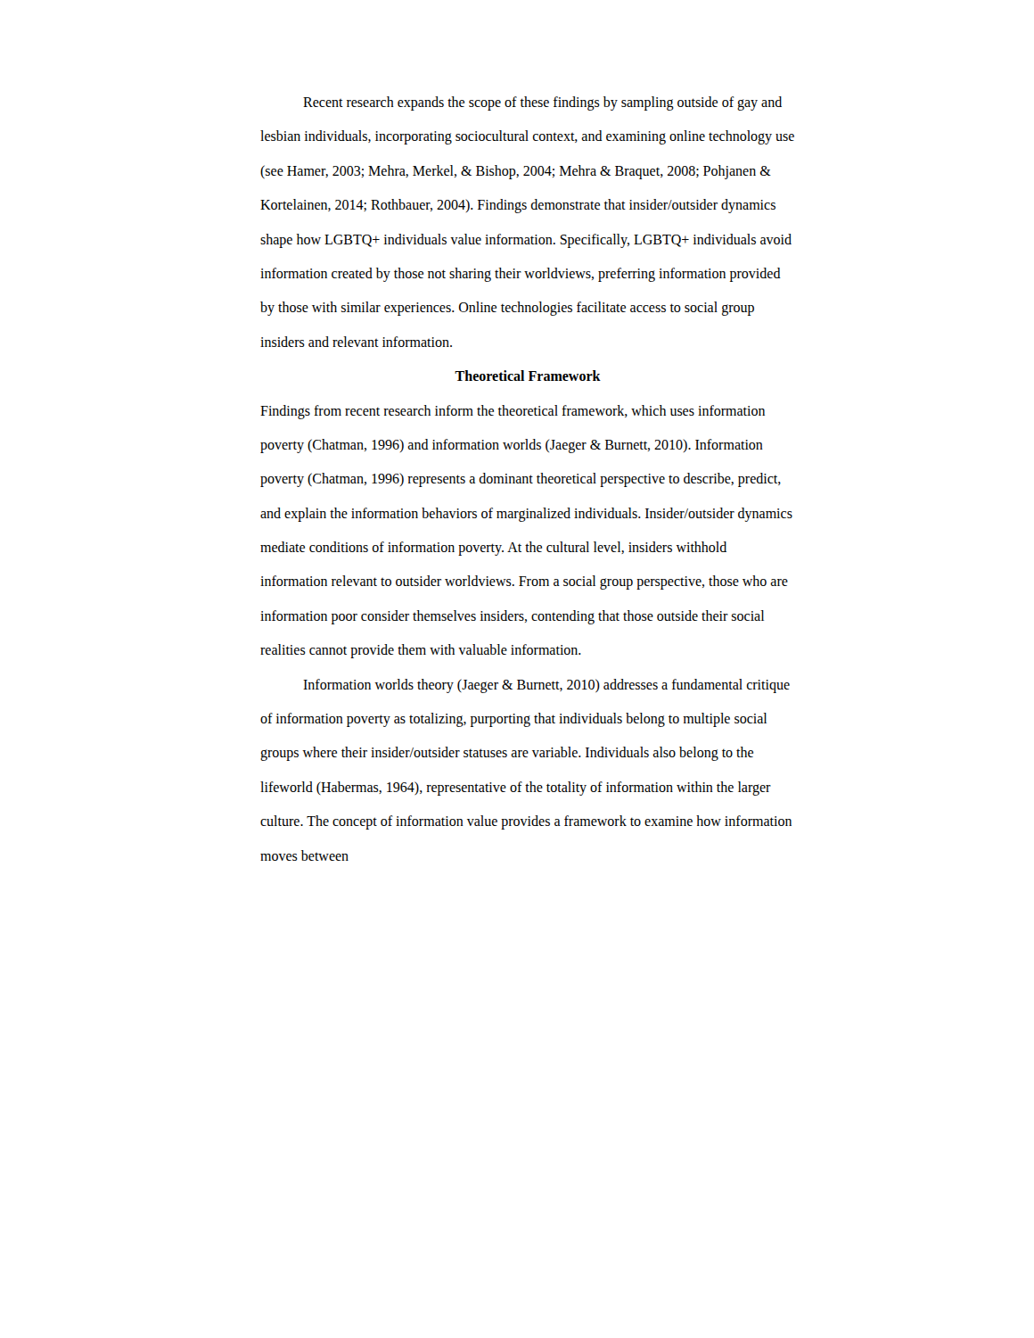Recent research expands the scope of these findings by sampling outside of gay and lesbian individuals, incorporating sociocultural context, and examining online technology use (see Hamer, 2003; Mehra, Merkel, & Bishop, 2004; Mehra & Braquet, 2008; Pohjanen & Kortelainen, 2014; Rothbauer, 2004). Findings demonstrate that insider/outsider dynamics shape how LGBTQ+ individuals value information. Specifically, LGBTQ+ individuals avoid information created by those not sharing their worldviews, preferring information provided by those with similar experiences. Online technologies facilitate access to social group insiders and relevant information.
Theoretical Framework
Findings from recent research inform the theoretical framework, which uses information poverty (Chatman, 1996) and information worlds (Jaeger & Burnett, 2010). Information poverty (Chatman, 1996) represents a dominant theoretical perspective to describe, predict, and explain the information behaviors of marginalized individuals. Insider/outsider dynamics mediate conditions of information poverty. At the cultural level, insiders withhold information relevant to outsider worldviews. From a social group perspective, those who are information poor consider themselves insiders, contending that those outside their social realities cannot provide them with valuable information.
Information worlds theory (Jaeger & Burnett, 2010) addresses a fundamental critique of information poverty as totalizing, purporting that individuals belong to multiple social groups where their insider/outsider statuses are variable. Individuals also belong to the lifeworld (Habermas, 1964), representative of the totality of information within the larger culture. The concept of information value provides a framework to examine how information moves between